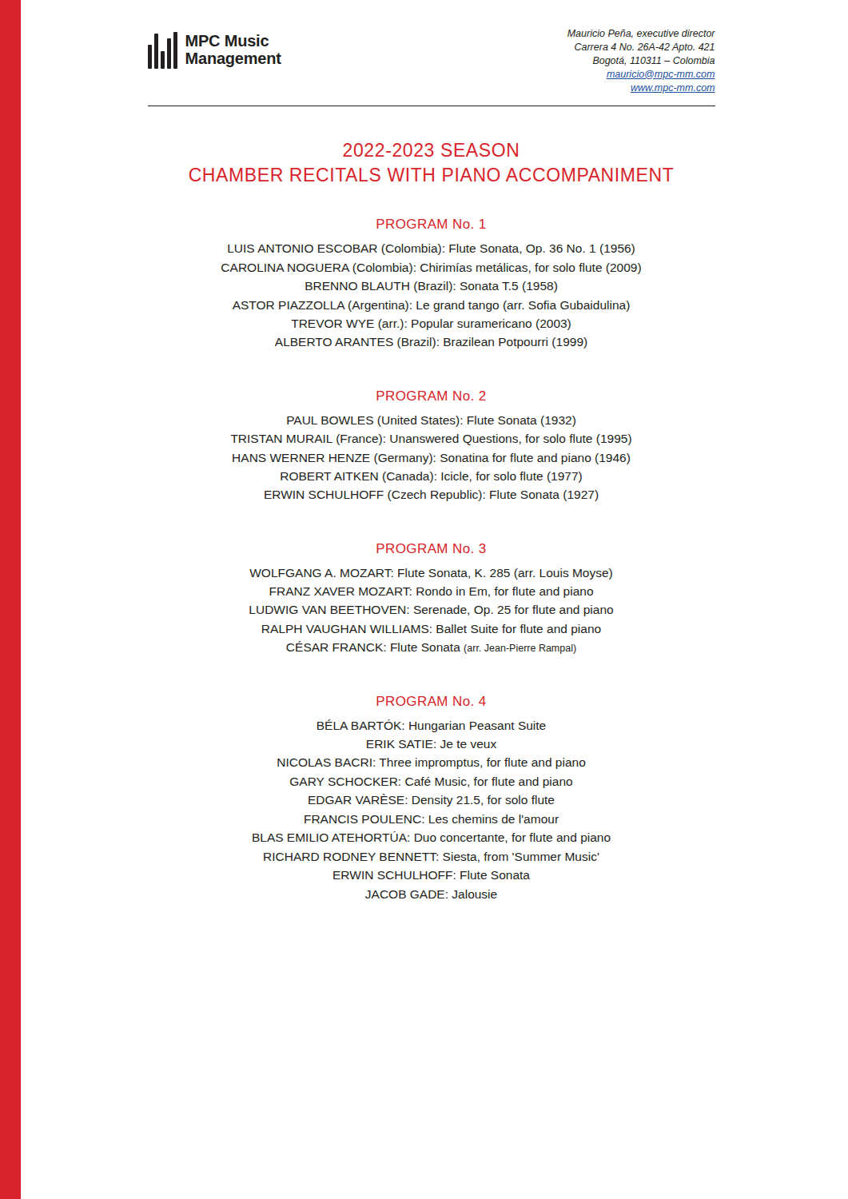MPC Music
Management
Mauricio Peña, executive director
Carrera 4 No. 26A-42 Apto. 421
Bogotá, 110311 – Colombia
mauricio@mpc-mm.com
www.mpc-mm.com
2022-2023 SEASON CHAMBER RECITALS WITH PIANO ACCOMPANIMENT
PROGRAM No. 1
LUIS ANTONIO ESCOBAR (Colombia): Flute Sonata, Op. 36 No. 1 (1956)
CAROLINA NOGUERA (Colombia): Chirimías metálicas, for solo flute (2009)
BRENNO BLAUTH (Brazil): Sonata T.5 (1958)
ASTOR PIAZZOLLA (Argentina): Le grand tango (arr. Sofia Gubaidulina)
TREVOR WYE (arr.): Popular suramericano (2003)
ALBERTO ARANTES (Brazil): Brazilean Potpourri (1999)
PROGRAM No. 2
PAUL BOWLES (United States): Flute Sonata (1932)
TRISTAN MURAIL (France): Unanswered Questions, for solo flute (1995)
HANS WERNER HENZE (Germany): Sonatina for flute and piano (1946)
ROBERT AITKEN (Canada): Icicle, for solo flute (1977)
ERWIN SCHULHOFF (Czech Republic): Flute Sonata (1927)
PROGRAM No. 3
WOLFGANG A. MOZART: Flute Sonata, K. 285 (arr. Louis Moyse)
FRANZ XAVER MOZART: Rondo in Em, for flute and piano
LUDWIG VAN BEETHOVEN: Serenade, Op. 25 for flute and piano
RALPH VAUGHAN WILLIAMS: Ballet Suite for flute and piano
CÉSAR FRANCK: Flute Sonata (arr. Jean-Pierre Rampal)
PROGRAM No. 4
BÉLA BARTÓK: Hungarian Peasant Suite
ERIK SATIE: Je te veux
NICOLAS BACRI: Three impromptus, for flute and piano
GARY SCHOCKER: Café Music, for flute and piano
EDGAR VARÈSE: Density 21.5, for solo flute
FRANCIS POULENC: Les chemins de l'amour
BLAS EMILIO ATEHORTÚA: Duo concertante, for flute and piano
RICHARD RODNEY BENNETT: Siesta, from 'Summer Music'
ERWIN SCHULHOFF: Flute Sonata
JACOB GADE: Jalousie